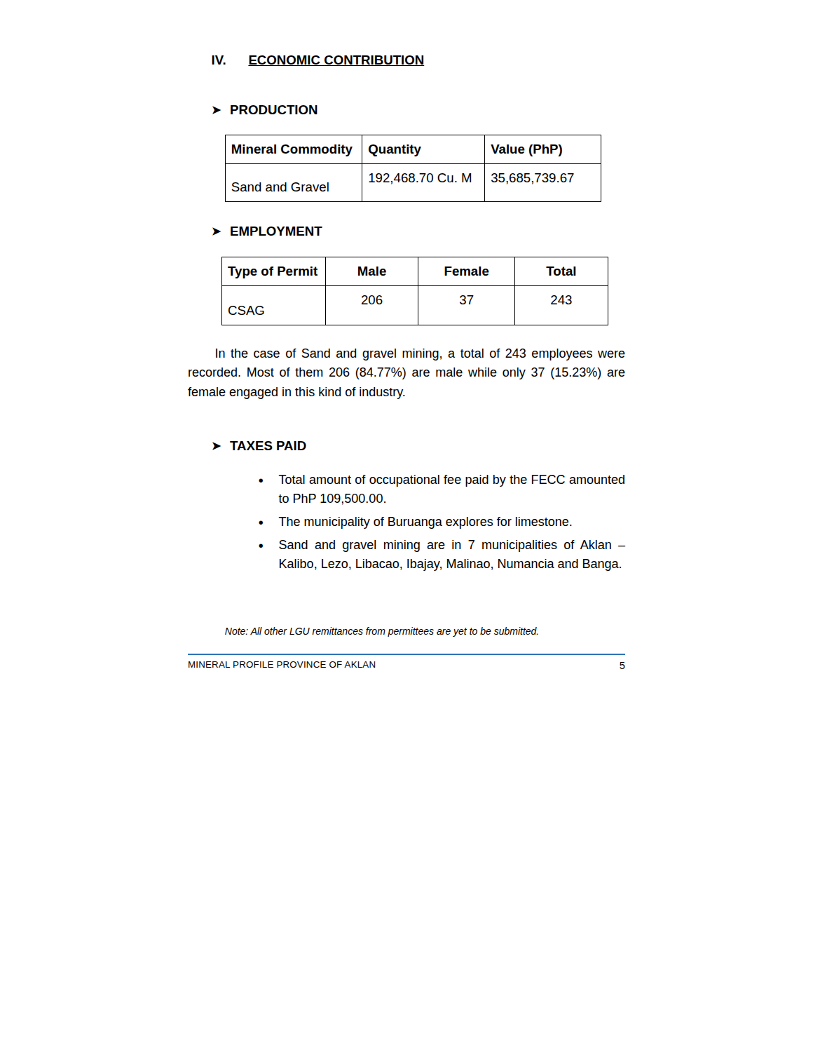IV. ECONOMIC CONTRIBUTION
PRODUCTION
| Mineral Commodity | Quantity | Value (PhP) |
| --- | --- | --- |
| Sand and Gravel | 192,468.70 Cu. M | 35,685,739.67 |
EMPLOYMENT
| Type of Permit | Male | Female | Total |
| --- | --- | --- | --- |
| CSAG | 206 | 37 | 243 |
In the case of Sand and gravel mining, a total of 243 employees were recorded. Most of them 206 (84.77%) are male while only 37 (15.23%) are female engaged in this kind of industry.
TAXES PAID
Total amount of occupational fee paid by the FECC amounted to PhP 109,500.00.
The municipality of Buruanga explores for limestone.
Sand and gravel mining are in 7 municipalities of Aklan – Kalibo, Lezo, Libacao, Ibajay, Malinao, Numancia and Banga.
Note: All other LGU remittances from permittees are yet to be submitted.
MINERAL PROFILE PROVINCE OF AKLAN 5